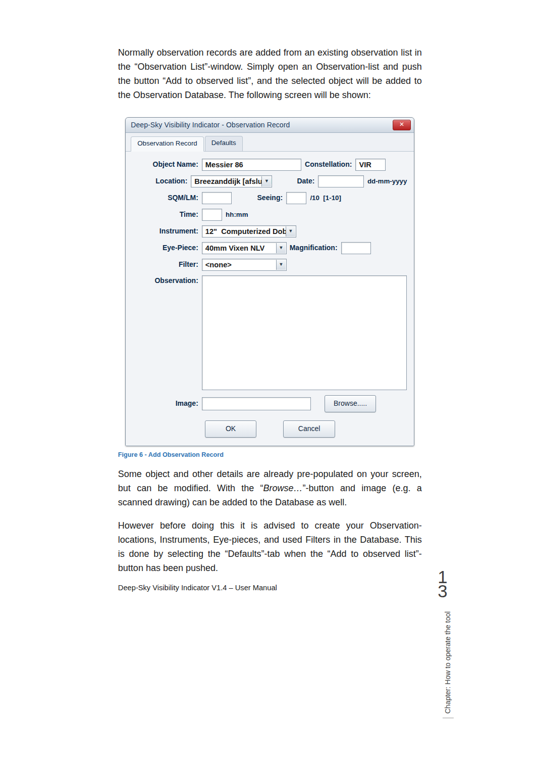Normally observation records are added from an existing observation list in the “Observation List”-window. Simply open an Observation-list and push the button “Add to observed list”, and the selected object will be added to the Observation Database. The following screen will be shown:
Deep-Sky Visibility Indicator - Observation Record ✕
Observation Record
Defaults
Object Name:
Messier 86
Constellation:
VIR
Location:
Breezanddijk [afsluitdijk]▼
Date:
dd-mm-yyyy
SQM/LM:
Seeing:
/10 [1-10]
Time:
hh:mm
Instrument:
12" Computerized Dob▼
Eye-Piece:
40mm Vixen NLV▼
Magnification:
Filter:
<none>▼
Observation:
Image:
Browse.....
OK
Cancel
Figure 6 - Add Observation Record
Some object and other details are already pre-populated on your screen, but can be modified. With the “Browse…”-button and image (e.g. a scanned drawing) can be added to the Database as well.
However before doing this it is advised to create your Observation-locations, Instruments, Eye-pieces, and used Filters in the Database. This is done by selecting the “Defaults”-tab when the “Add to observed list”-button has been pushed.
Chapter: How to operate the tool
Deep-Sky Visibility Indicator V1.4 – User Manual
1
3